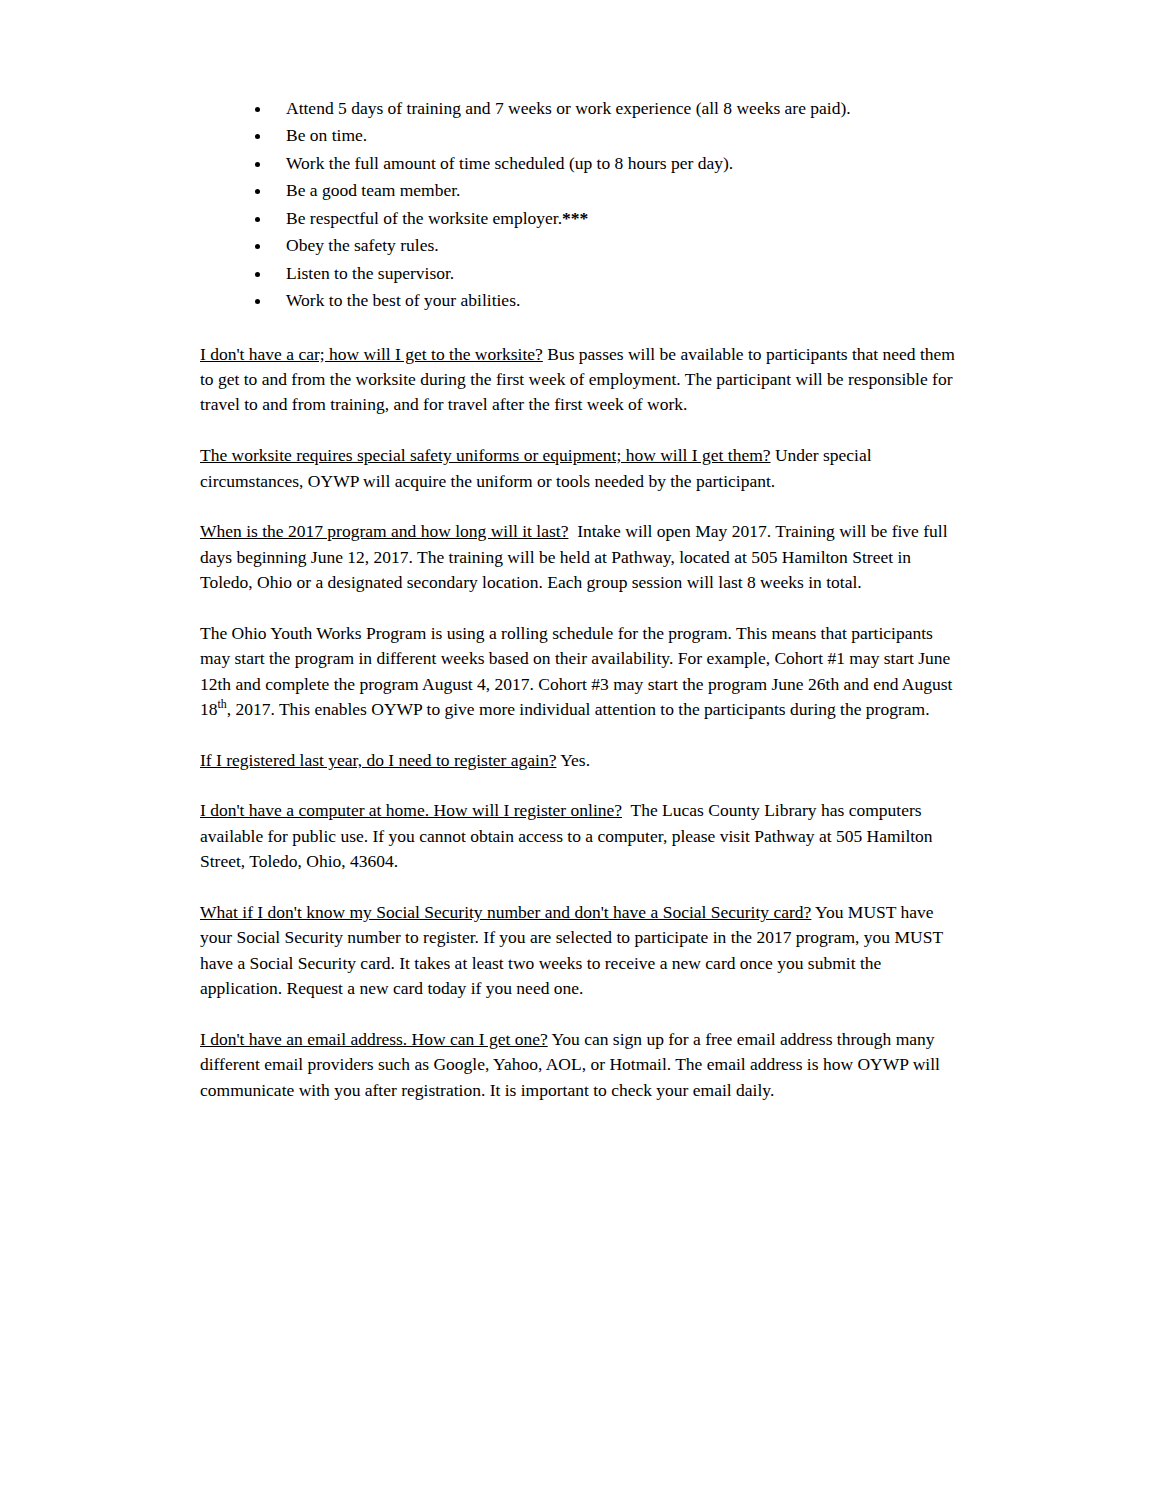Attend 5 days of training and 7 weeks or work experience (all 8 weeks are paid).
Be on time.
Work the full amount of time scheduled (up to 8 hours per day).
Be a good team member.
Be respectful of the worksite employer.***
Obey the safety rules.
Listen to the supervisor.
Work to the best of your abilities.
I don't have a car; how will I get to the worksite? Bus passes will be available to participants that need them to get to and from the worksite during the first week of employment. The participant will be responsible for travel to and from training, and for travel after the first week of work.
The worksite requires special safety uniforms or equipment; how will I get them? Under special circumstances, OYWP will acquire the uniform or tools needed by the participant.
When is the 2017 program and how long will it last? Intake will open May 2017. Training will be five full days beginning June 12, 2017. The training will be held at Pathway, located at 505 Hamilton Street in Toledo, Ohio or a designated secondary location. Each group session will last 8 weeks in total.
The Ohio Youth Works Program is using a rolling schedule for the program. This means that participants may start the program in different weeks based on their availability. For example, Cohort #1 may start June 12th and complete the program August 4, 2017. Cohort #3 may start the program June 26th and end August 18th, 2017. This enables OYWP to give more individual attention to the participants during the program.
If I registered last year, do I need to register again? Yes.
I don't have a computer at home. How will I register online? The Lucas County Library has computers available for public use. If you cannot obtain access to a computer, please visit Pathway at 505 Hamilton Street, Toledo, Ohio, 43604.
What if I don't know my Social Security number and don't have a Social Security card? You MUST have your Social Security number to register. If you are selected to participate in the 2017 program, you MUST have a Social Security card. It takes at least two weeks to receive a new card once you submit the application. Request a new card today if you need one.
I don't have an email address. How can I get one? You can sign up for a free email address through many different email providers such as Google, Yahoo, AOL, or Hotmail. The email address is how OYWP will communicate with you after registration. It is important to check your email daily.